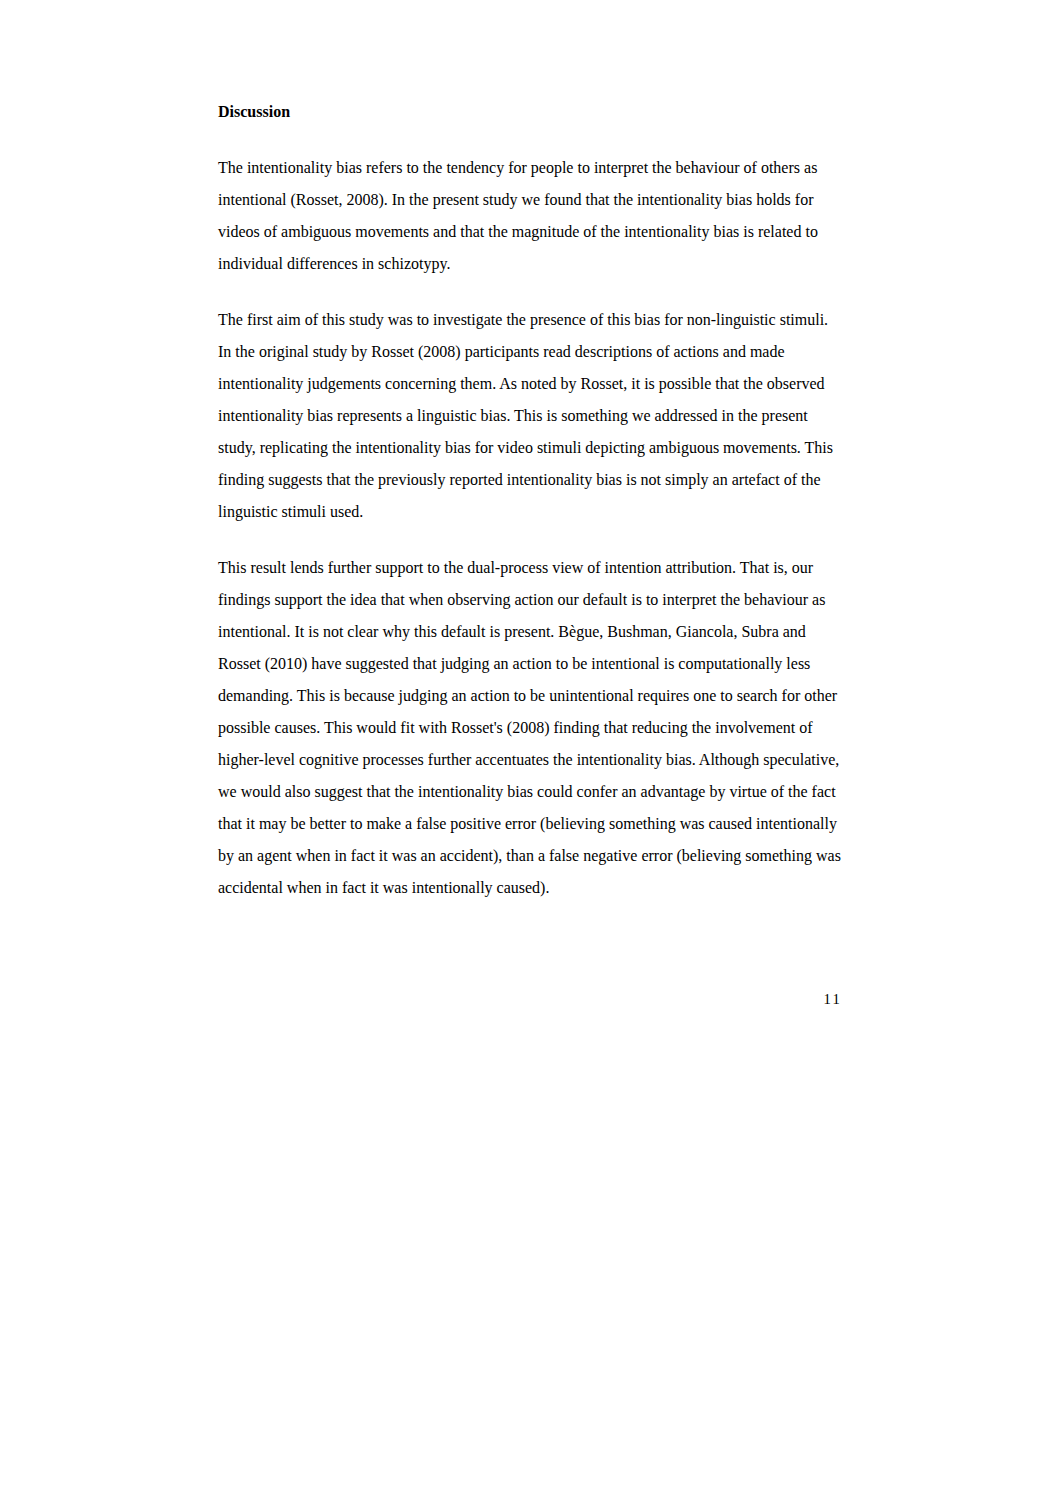Discussion
The intentionality bias refers to the tendency for people to interpret the behaviour of others as intentional (Rosset, 2008). In the present study we found that the intentionality bias holds for videos of ambiguous movements and that the magnitude of the intentionality bias is related to individual differences in schizotypy.
The first aim of this study was to investigate the presence of this bias for non-linguistic stimuli. In the original study by Rosset (2008) participants read descriptions of actions and made intentionality judgements concerning them. As noted by Rosset, it is possible that the observed intentionality bias represents a linguistic bias. This is something we addressed in the present study, replicating the intentionality bias for video stimuli depicting ambiguous movements. This finding suggests that the previously reported intentionality bias is not simply an artefact of the linguistic stimuli used.
This result lends further support to the dual-process view of intention attribution. That is, our findings support the idea that when observing action our default is to interpret the behaviour as intentional. It is not clear why this default is present. Bègue, Bushman, Giancola, Subra and Rosset (2010) have suggested that judging an action to be intentional is computationally less demanding. This is because judging an action to be unintentional requires one to search for other possible causes. This would fit with Rosset's (2008) finding that reducing the involvement of higher-level cognitive processes further accentuates the intentionality bias. Although speculative, we would also suggest that the intentionality bias could confer an advantage by virtue of the fact that it may be better to make a false positive error (believing something was caused intentionally by an agent when in fact it was an accident), than a false negative error (believing something was accidental when in fact it was intentionally caused).
11